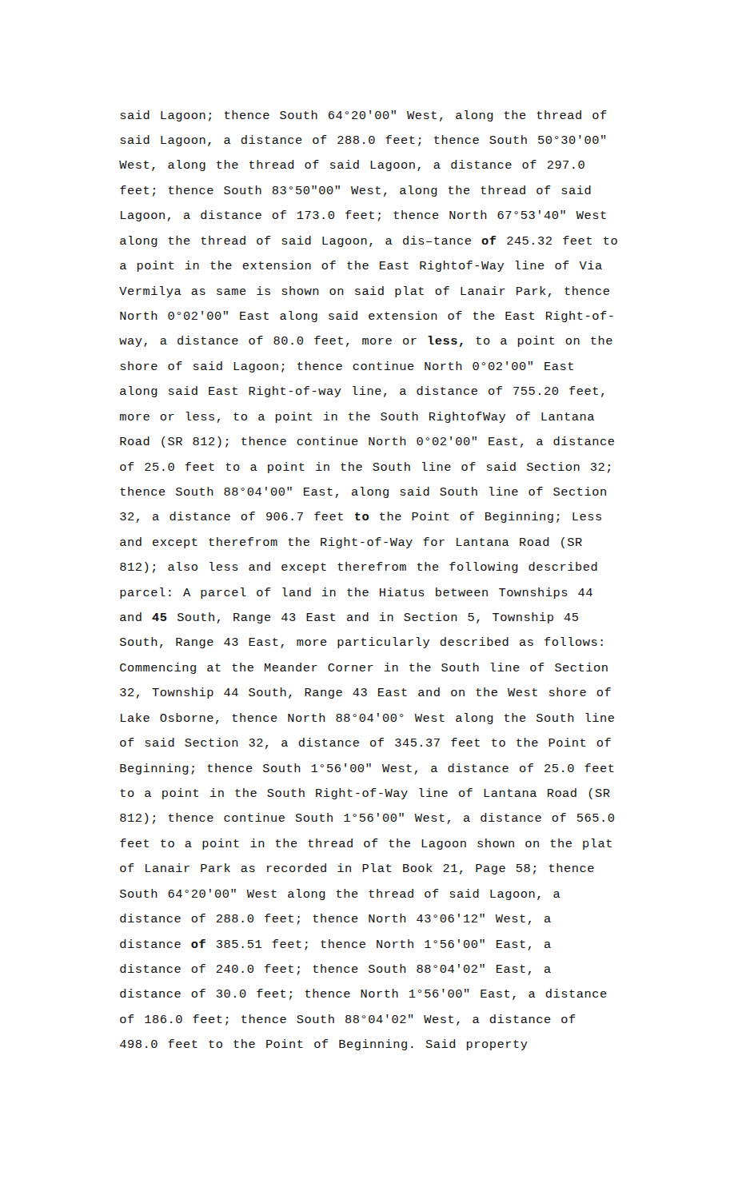said Lagoon; thence South 64°20'00" West, along the thread of said Lagoon, a distance of 288.0 feet; thence South 50°30'00" West, along the thread of said Lagoon, a distance of 297.0 feet; thence South 83°50"00" West, along the thread of said Lagoon, a distance of 173.0 feet; thence North 67°53'40" West along the thread of said Lagoon, a dis–tance of 245.32 feet to a point in the extension of the East Rightof-Way line of Via Vermilya as same is shown on said plat of Lanair Park, thence North 0°02'00" East along said extension of the East Right-of-way, a distance of 80.0 feet, more or less, to a point on the shore of said Lagoon; thence continue North 0°02'00" East along said East Right-of-way line, a distance of 755.20 feet, more or less, to a point in the South RightofWay of Lantana Road (SR 812); thence continue North 0°02'00" East, a distance of 25.0 feet to a point in the South line of said Section 32; thence South 88°04'00" East, along said South line of Section 32, a distance of 906.7 feet to the Point of Beginning; Less and except therefrom the Right-of-Way for Lantana Road (SR 812); also less and except therefrom the following described parcel: A parcel of land in the Hiatus between Townships 44 and 45 South, Range 43 East and in Section 5, Township 45 South, Range 43 East, more particularly described as follows: Commencing at the Meander Corner in the South line of Section 32, Township 44 South, Range 43 East and on the West shore of Lake Osborne, thence North 88°04'00° West along the South line of said Section 32, a distance of 345.37 feet to the Point of Beginning; thence South 1°56'00" West, a distance of 25.0 feet to a point in the South Right-of-Way line of Lantana Road (SR 812); thence continue South 1°56'00" West, a distance of 565.0 feet to a point in the thread of the Lagoon shown on the plat of Lanair Park as recorded in Plat Book 21, Page 58; thence South 64°20'00" West along the thread of said Lagoon, a distance of 288.0 feet; thence North 43°06'12" West, a distance of 385.51 feet; thence North 1°56'00" East, a distance of 240.0 feet; thence South 88°04'02" East, a distance of 30.0 feet; thence North 1°56'00" East, a distance of 186.0 feet; thence South 88°04'02" West, a distance of 498.0 feet to the Point of Beginning. Said property